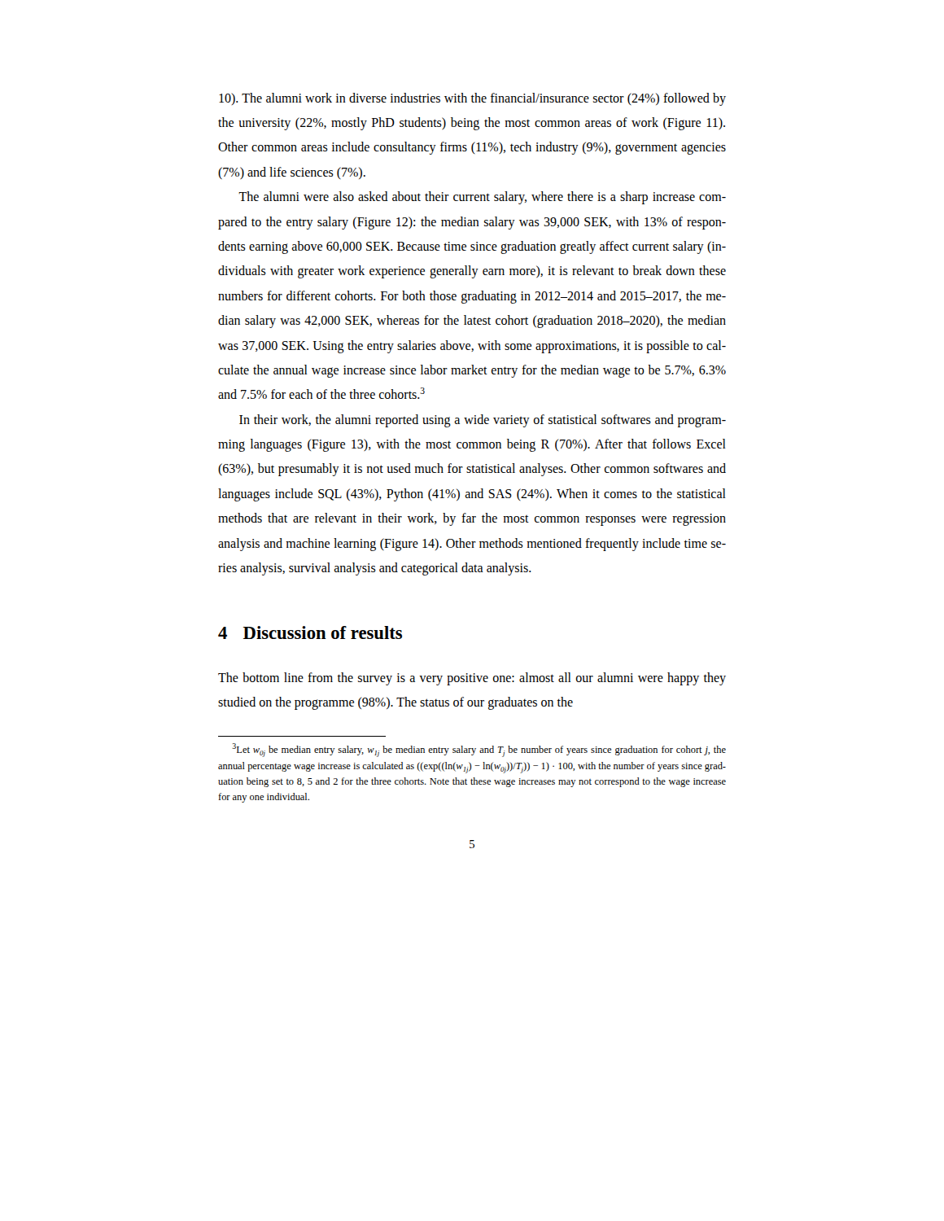10). The alumni work in diverse industries with the financial/insurance sector (24%) followed by the university (22%, mostly PhD students) being the most common areas of work (Figure 11). Other common areas include consultancy firms (11%), tech industry (9%), government agencies (7%) and life sciences (7%).
The alumni were also asked about their current salary, where there is a sharp increase compared to the entry salary (Figure 12): the median salary was 39,000 SEK, with 13% of respondents earning above 60,000 SEK. Because time since graduation greatly affect current salary (individuals with greater work experience generally earn more), it is relevant to break down these numbers for different cohorts. For both those graduating in 2012–2014 and 2015–2017, the median salary was 42,000 SEK, whereas for the latest cohort (graduation 2018–2020), the median was 37,000 SEK. Using the entry salaries above, with some approximations, it is possible to calculate the annual wage increase since labor market entry for the median wage to be 5.7%, 6.3% and 7.5% for each of the three cohorts.3
In their work, the alumni reported using a wide variety of statistical softwares and programming languages (Figure 13), with the most common being R (70%). After that follows Excel (63%), but presumably it is not used much for statistical analyses. Other common softwares and languages include SQL (43%), Python (41%) and SAS (24%). When it comes to the statistical methods that are relevant in their work, by far the most common responses were regression analysis and machine learning (Figure 14). Other methods mentioned frequently include time series analysis, survival analysis and categorical data analysis.
4 Discussion of results
The bottom line from the survey is a very positive one: almost all our alumni were happy they studied on the programme (98%). The status of our graduates on the
3Let w0j be median entry salary, w1j be median entry salary and Tj be number of years since graduation for cohort j, the annual percentage wage increase is calculated as ((exp((ln(w1j) − ln(w0j))/Tj)) − 1) · 100, with the number of years since graduation being set to 8, 5 and 2 for the three cohorts. Note that these wage increases may not correspond to the wage increase for any one individual.
5